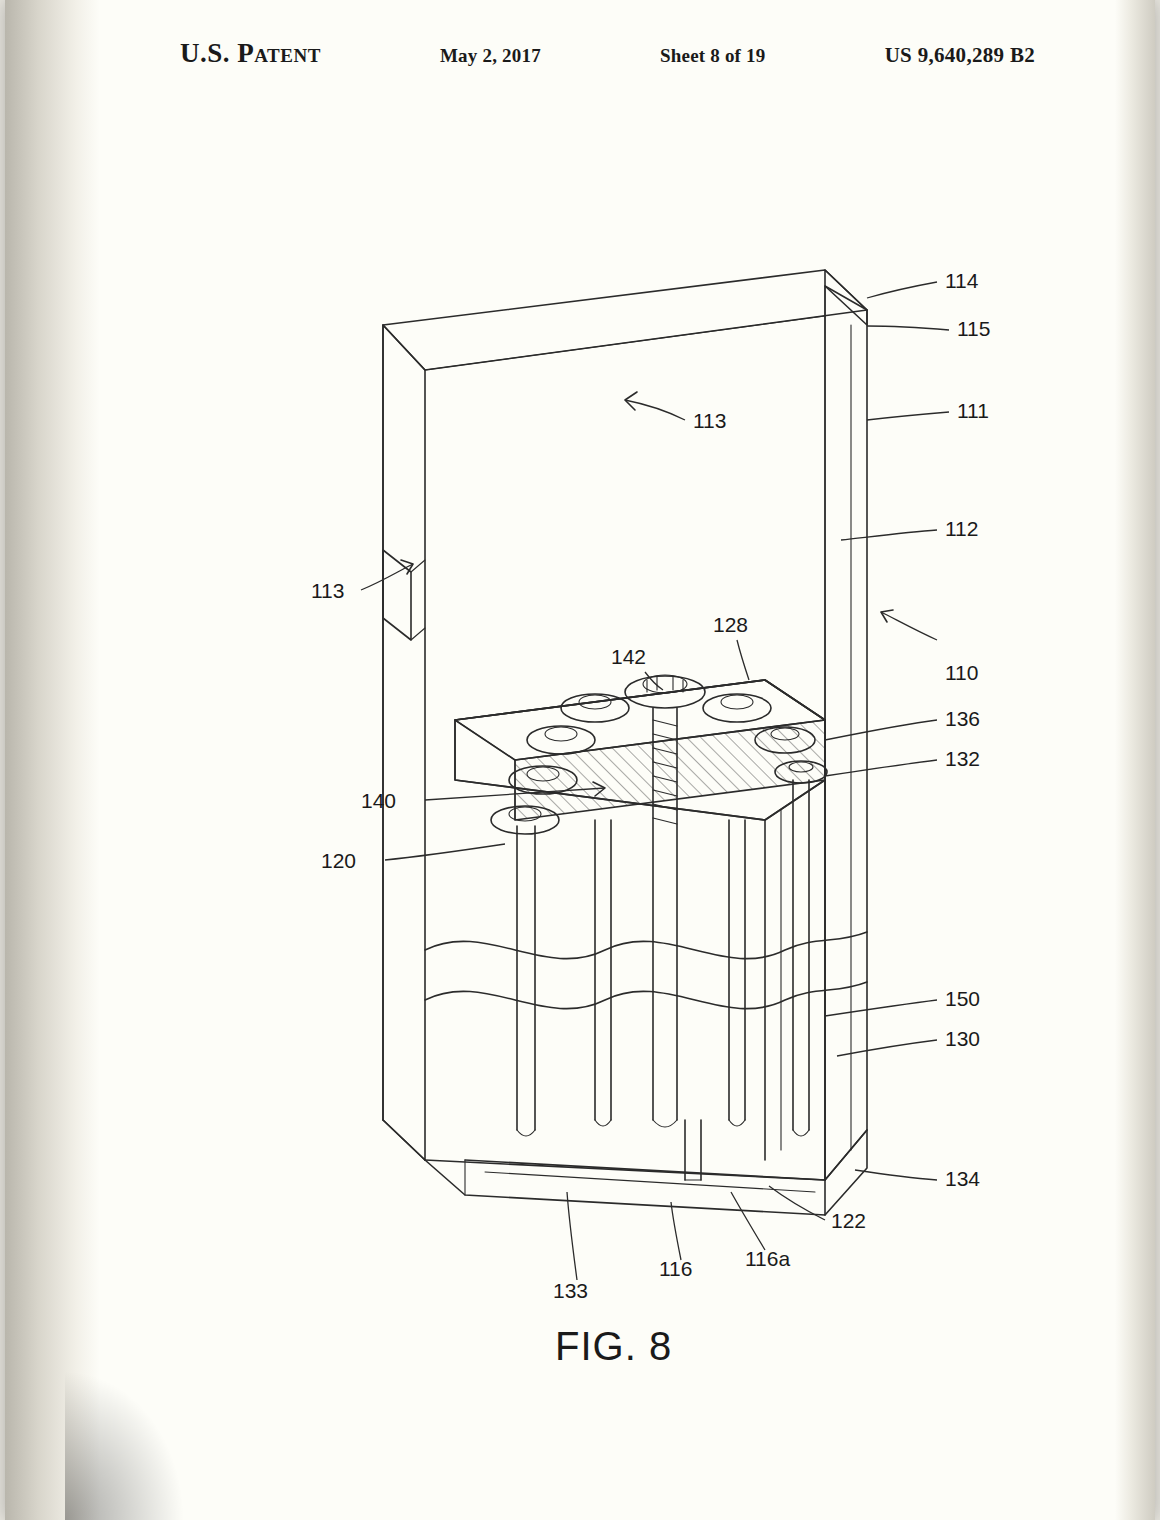U.S. Patent May 2, 2017 Sheet 8 of 19 US 9,640,289 B2
114 115 113 111 113 112 110 128 142 136 132 140 120 150 130 134 122 116a 116 133 FIG. 8